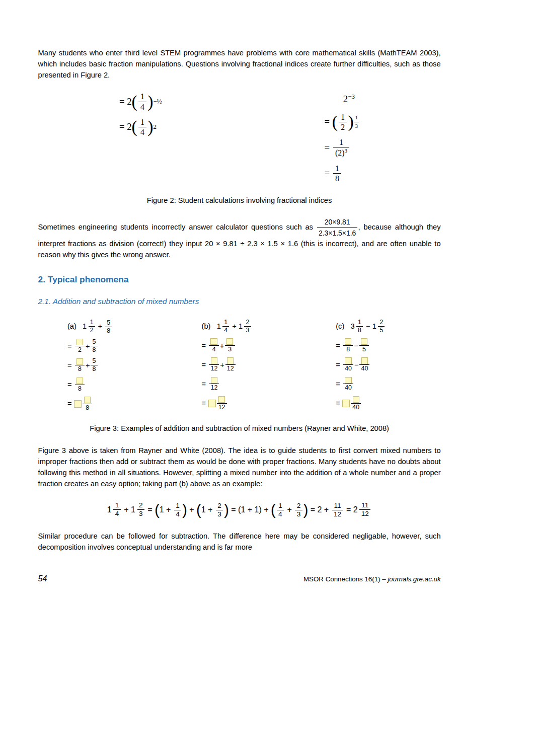Many students who enter third level STEM programmes have problems with core mathematical skills (MathTEAM 2003), which includes basic fraction manipulations. Questions involving fractional indices create further difficulties, such as those presented in Figure 2.
= 2(14)−½
= 2(14)2
2−3
= (12)13
= 1(2)3
= 18
Figure 2: Student calculations involving fractional indices
Sometimes engineering students incorrectly answer calculator questions such as 20×9.812.3×1.5×1.6, because although they interpret fractions as division (correct!) they input 20 × 9.81 ÷ 2.3 × 1.5 × 1.6 (this is incorrect), and are often unable to reason why this gives the wrong answer.
2. Typical phenomena
2.1. Addition and subtraction of mixed numbers
(a) 112 + 58
= 2 + 58
= 8 + 58
= 8
= 8
(b) 114 + 123
= 4 + 3
= 12 + 12
= 12
= 12
(c) 318 − 125
= 8 − 5
= 40 − 40
= 40
= 40
Figure 3: Examples of addition and subtraction of mixed numbers (Rayner and White, 2008)
Figure 3 above is taken from Rayner and White (2008). The idea is to guide students to first convert mixed numbers to improper fractions then add or subtract them as would be done with proper fractions. Many students have no doubts about following this method in all situations. However, splitting a mixed number into the addition of a whole number and a proper fraction creates an easy option; taking part (b) above as an example:
114 + 123 = (1 + 14) + (1 + 23) = (1 + 1) + (14 + 23) = 2 + 1112 = 21112
Similar procedure can be followed for subtraction. The difference here may be considered negligable, however, such decomposition involves conceptual understanding and is far more
54 MSOR Connections 16(1) – journals.gre.ac.uk